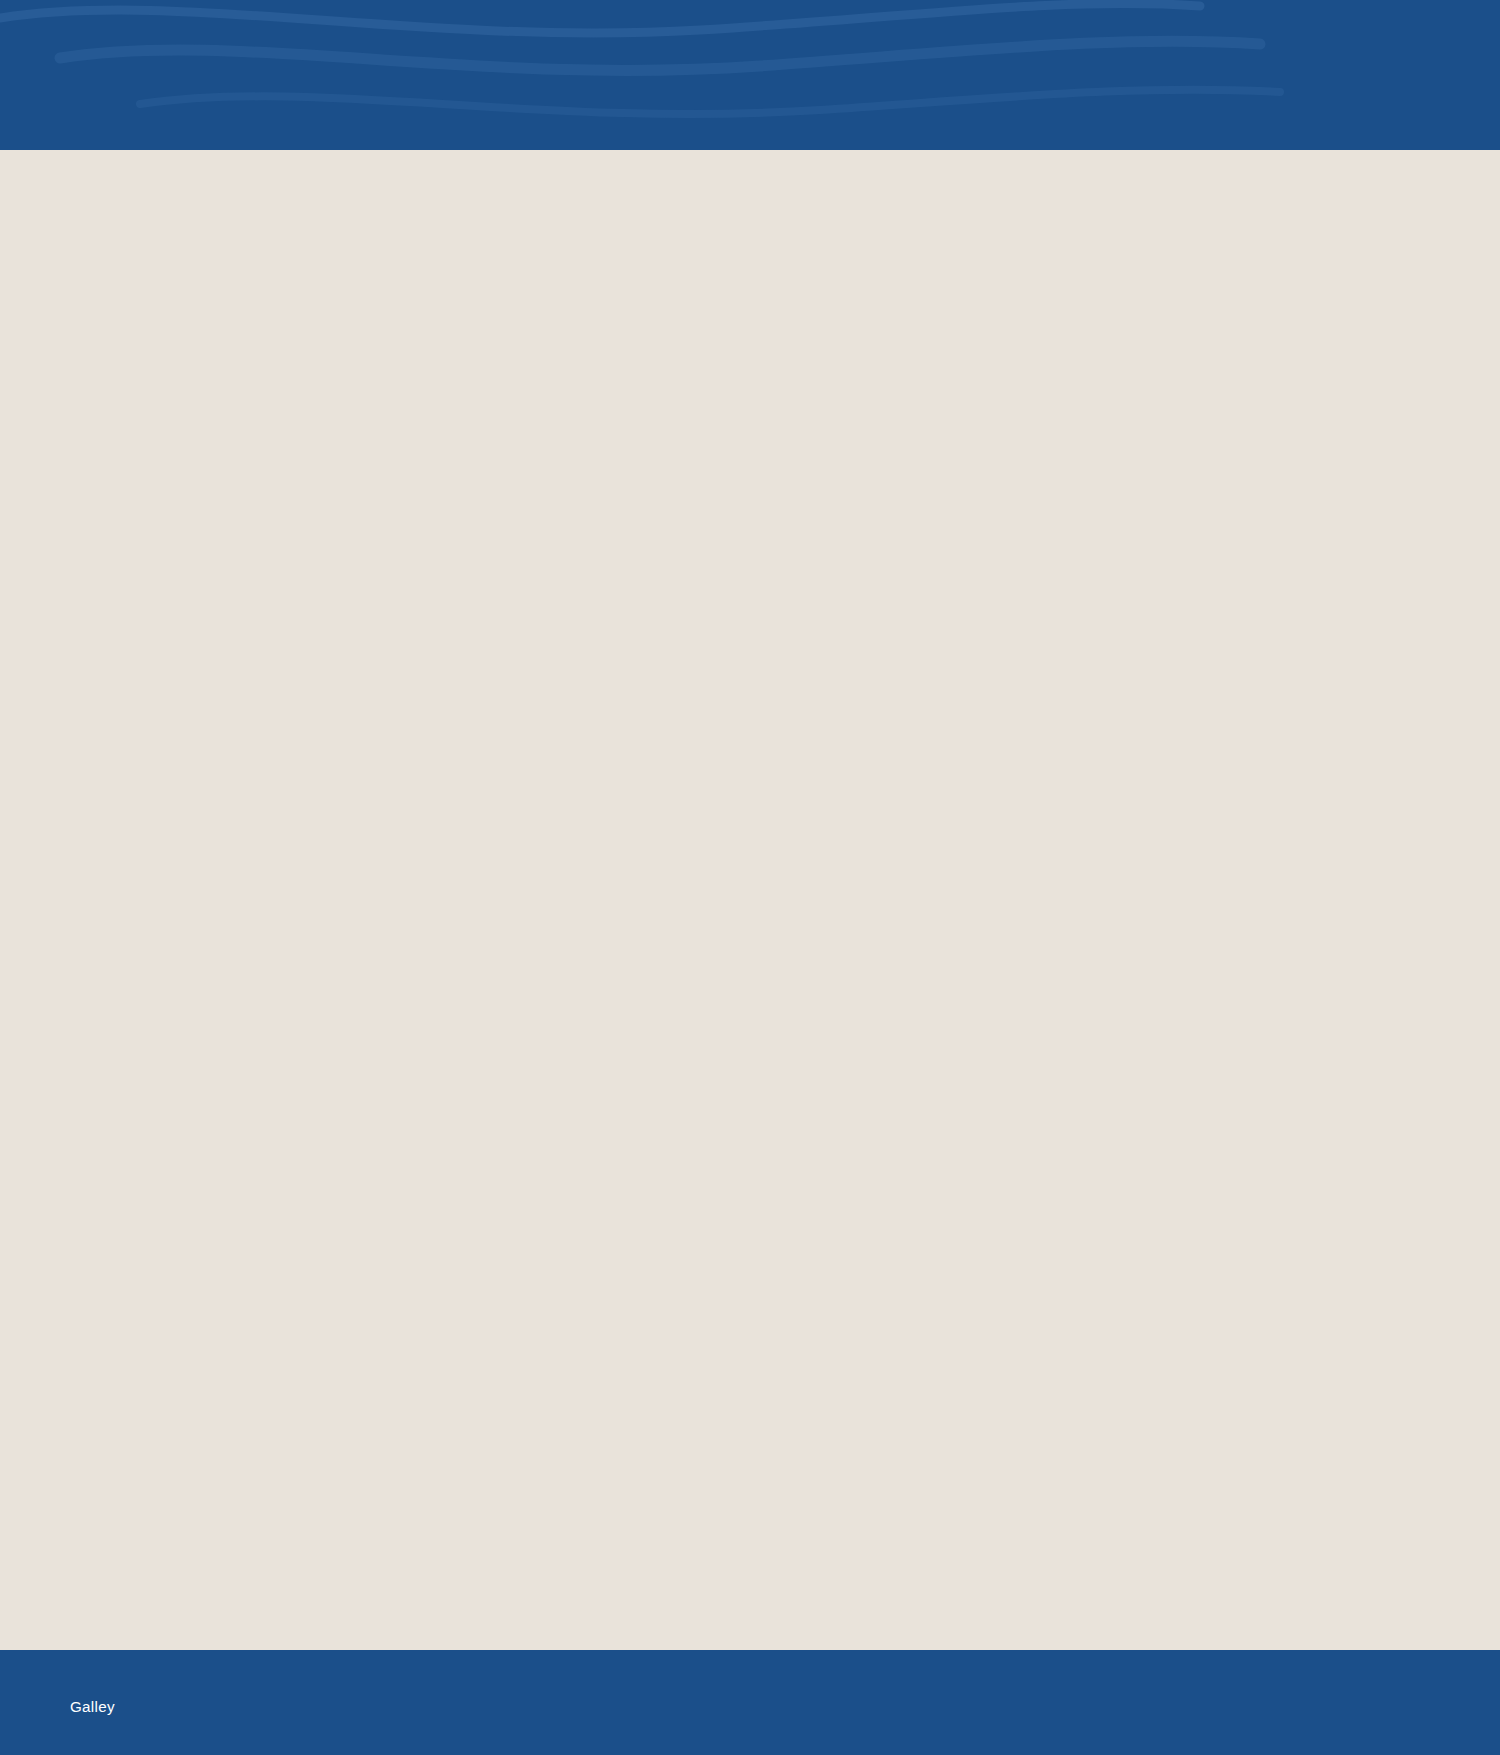Galley